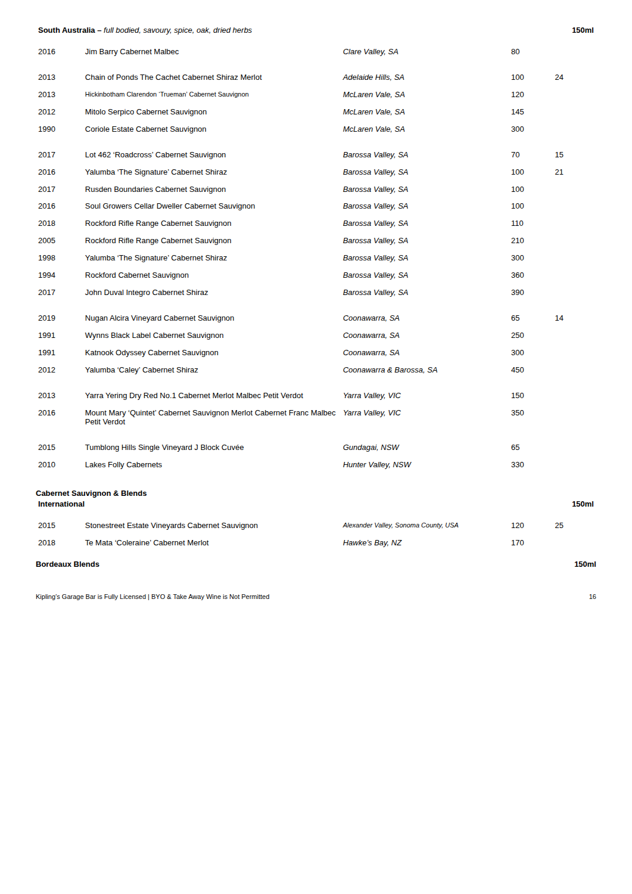| South Australia – full bodied, savoury, spice, oak, dried herbs | 150ml |
| 2016 | Jim Barry Cabernet Malbec | Clare Valley, SA | 80 | |
| 2013 | Chain of Ponds The Cachet Cabernet Shiraz Merlot | Adelaide Hills, SA | 100 | 24 |
| 2013 | Hickinbotham Clarendon ‘Trueman’ Cabernet Sauvignon | McLaren Vale, SA | 120 | |
| 2012 | Mitolo Serpico Cabernet Sauvignon | McLaren Vale, SA | 145 | |
| 1990 | Coriole Estate Cabernet Sauvignon | McLaren Vale, SA | 300 | |
| 2017 | Lot 462 ‘Roadcross’ Cabernet Sauvignon | Barossa Valley, SA | 70 | 15 |
| 2016 | Yalumba ‘The Signature’ Cabernet Shiraz | Barossa Valley, SA | 100 | 21 |
| 2017 | Rusden Boundaries Cabernet Sauvignon | Barossa Valley, SA | 100 | |
| 2016 | Soul Growers Cellar Dweller Cabernet Sauvignon | Barossa Valley, SA | 100 | |
| 2018 | Rockford Rifle Range Cabernet Sauvignon | Barossa Valley, SA | 110 | |
| 2005 | Rockford Rifle Range Cabernet Sauvignon | Barossa Valley, SA | 210 | |
| 1998 | Yalumba ‘The Signature’ Cabernet Shiraz | Barossa Valley, SA | 300 | |
| 1994 | Rockford Cabernet Sauvignon | Barossa Valley, SA | 360 | |
| 2017 | John Duval Integro Cabernet Shiraz | Barossa Valley, SA | 390 | |
| 2019 | Nugan Alcira Vineyard Cabernet Sauvignon | Coonawarra, SA | 65 | 14 |
| 1991 | Wynns Black Label Cabernet Sauvignon | Coonawarra, SA | 250 | |
| 1991 | Katnook Odyssey Cabernet Sauvignon | Coonawarra, SA | 300 | |
| 2012 | Yalumba ‘Caley’ Cabernet Shiraz | Coonawarra & Barossa, SA | 450 | |
| 2013 | Yarra Yering Dry Red No.1 Cabernet Merlot Malbec Petit Verdot | Yarra Valley, VIC | 150 | |
| 2016 | Mount Mary ‘Quintet’ Cabernet Sauvignon Merlot Cabernet Franc Malbec Petit Verdot | Yarra Valley, VIC | 350 | |
| 2015 | Tumblong Hills Single Vineyard J Block Cuvée | Gundagai, NSW | 65 | |
| 2010 | Lakes Folly Cabernets | Hunter Valley, NSW | 330 | |
Cabernet Sauvignon & Blends
| International | 150ml |
| 2015 | Stonestreet Estate Vineyards Cabernet Sauvignon | Alexander Valley, Sonoma County, USA | 120 | 25 |
| 2018 | Te Mata ‘Coleraine’ Cabernet Merlot | Hawke’s Bay, NZ | 170 | |
Bordeaux Blends 150ml
Kipling’s Garage Bar is Fully Licensed | BYO & Take Away Wine is Not Permitted 16